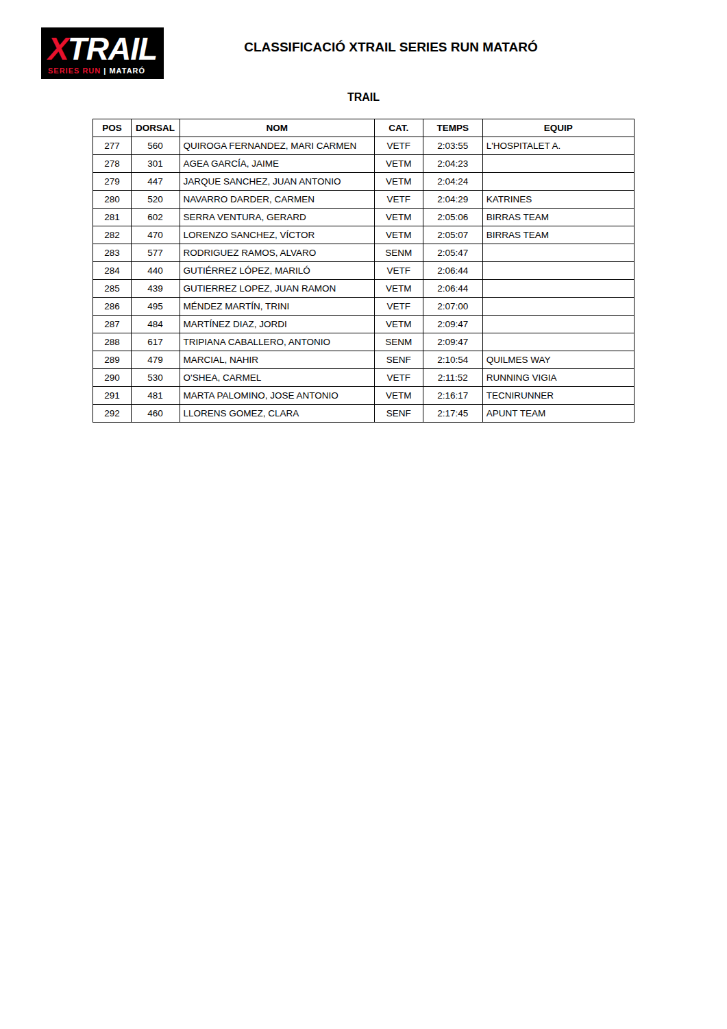XTRAIL
SERIES RUN | MATARÓ
CLASSIFICACIÓ XTRAIL SERIES RUN MATARÓ
TRAIL
| POS | DORSAL | NOM | CAT. | TEMPS | EQUIP |
| --- | --- | --- | --- | --- | --- |
| 277 | 560 | QUIROGA FERNANDEZ, MARI CARMEN | VETF | 2:03:55 | L'HOSPITALET A. |
| 278 | 301 | AGEA GARCÍA, JAIME | VETM | 2:04:23 | |
| 279 | 447 | JARQUE SANCHEZ, JUAN ANTONIO | VETM | 2:04:24 | |
| 280 | 520 | NAVARRO DARDER, CARMEN | VETF | 2:04:29 | KATRINES |
| 281 | 602 | SERRA VENTURA, GERARD | VETM | 2:05:06 | BIRRAS TEAM |
| 282 | 470 | LORENZO SANCHEZ, VÍCTOR | VETM | 2:05:07 | BIRRAS TEAM |
| 283 | 577 | RODRIGUEZ RAMOS, ALVARO | SENM | 2:05:47 | |
| 284 | 440 | GUTIÉRREZ LÓPEZ, MARILÓ | VETF | 2:06:44 | |
| 285 | 439 | GUTIERREZ LOPEZ, JUAN RAMON | VETM | 2:06:44 | |
| 286 | 495 | MÉNDEZ MARTÍN, TRINI | VETF | 2:07:00 | |
| 287 | 484 | MARTÍNEZ DIAZ, JORDI | VETM | 2:09:47 | |
| 288 | 617 | TRIPIANA CABALLERO, ANTONIO | SENM | 2:09:47 | |
| 289 | 479 | MARCIAL, NAHIR | SENF | 2:10:54 | QUILMES WAY |
| 290 | 530 | O'SHEA, CARMEL | VETF | 2:11:52 | RUNNING VIGIA |
| 291 | 481 | MARTA PALOMINO, JOSE ANTONIO | VETM | 2:16:17 | TECNIRUNNER |
| 292 | 460 | LLORENS GOMEZ, CLARA | SENF | 2:17:45 | APUNT TEAM |